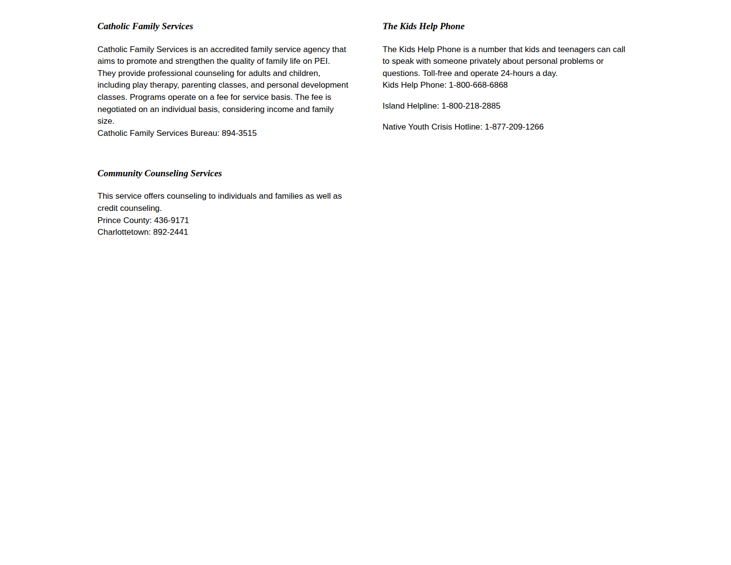Catholic Family Services
Catholic Family Services is an accredited family service agency that aims to promote and strengthen the quality of family life on PEI. They provide professional counseling for adults and children, including play therapy, parenting classes, and personal development classes. Programs operate on a fee for service basis. The fee is negotiated on an individual basis, considering income and family size.
Catholic Family Services Bureau: 894-3515
Community Counseling Services
This service offers counseling to individuals and families as well as credit counseling.
Prince County: 436-9171
Charlottetown: 892-2441
The Kids Help Phone
The Kids Help Phone is a number that kids and teenagers can call to speak with someone privately about personal problems or questions. Toll-free and operate 24-hours a day.
Kids Help Phone: 1-800-668-6868
Island Helpline: 1-800-218-2885
Native Youth Crisis Hotline: 1-877-209-1266